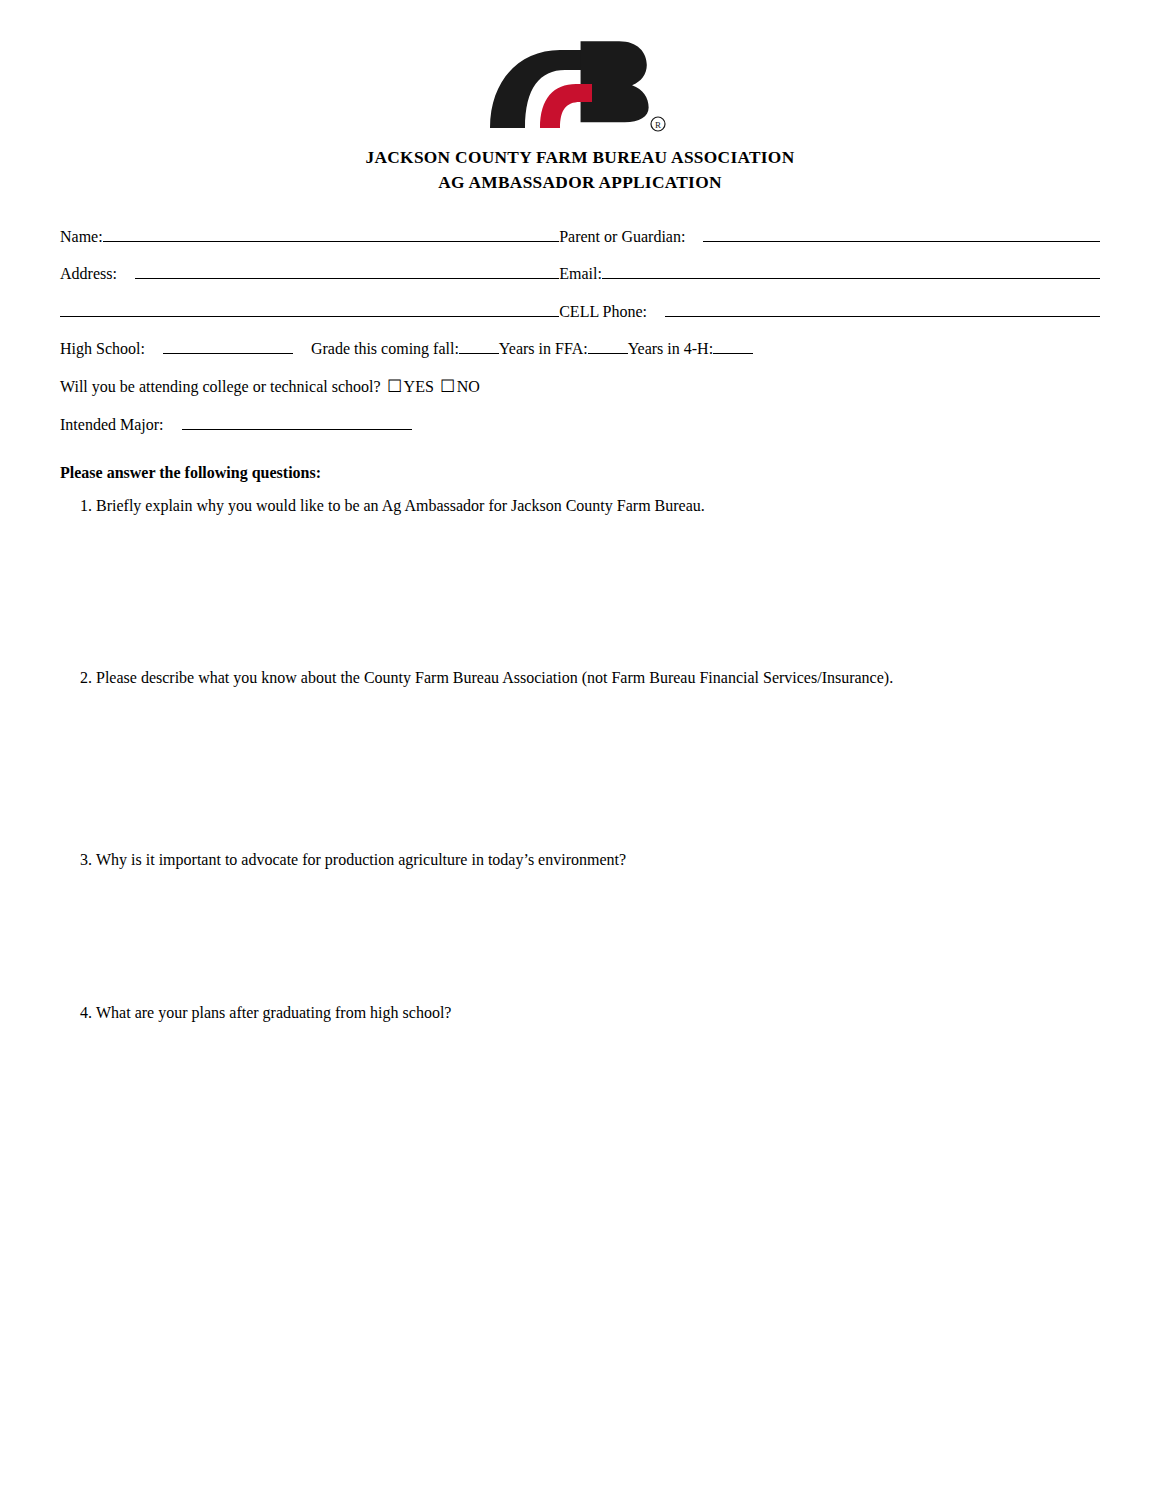R
JACKSON COUNTY FARM BUREAU ASSOCIATION
AG AMBASSADOR APPLICATION
Name:
Parent or Guardian:
Address:
Email:
CELL Phone:
High School: Grade this coming fall: Years in FFA: Years in 4-H:
Will you be attending college or technical school?☐YES☐NO
Intended Major:
Please answer the following questions:
Briefly explain why you would like to be an Ag Ambassador for Jackson County Farm Bureau.
Please describe what you know about the County Farm Bureau Association (not Farm Bureau Financial Services/Insurance).
Why is it important to advocate for production agriculture in today’s environment?
What are your plans after graduating from high school?